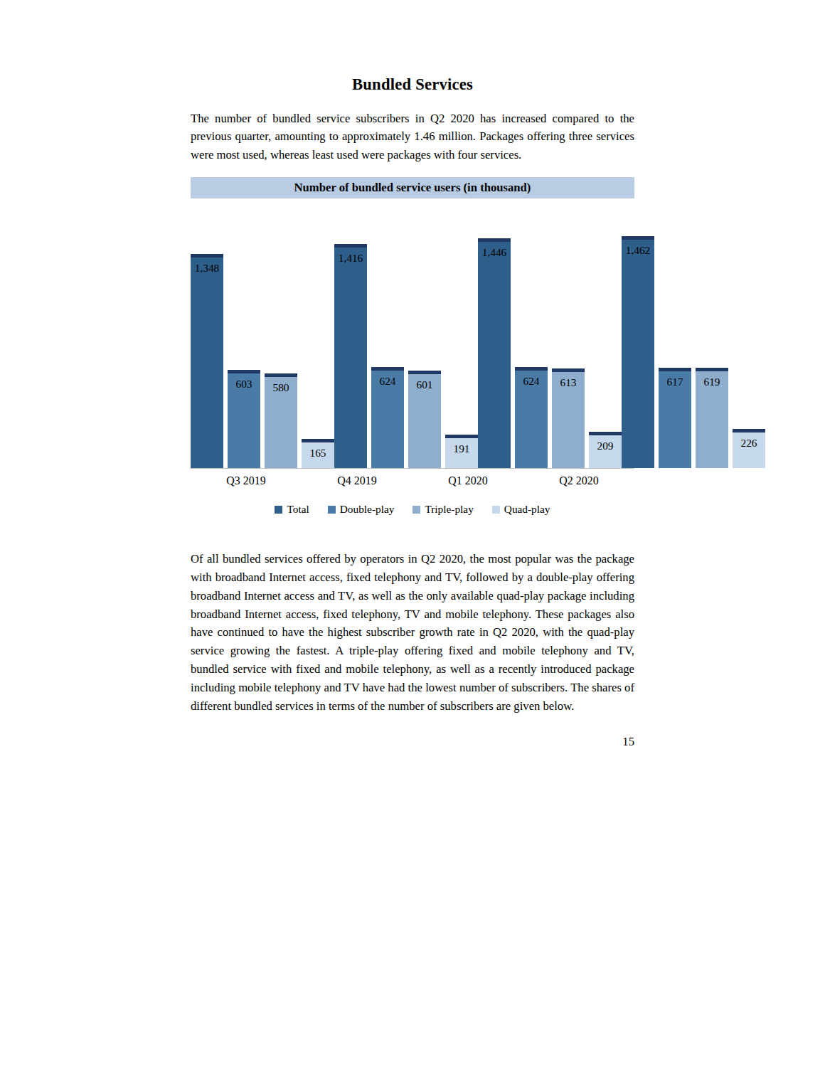Bundled Services
The number of bundled service subscribers in Q2 2020 has increased compared to the previous quarter, amounting to approximately 1.46 million. Packages offering three services were most used, whereas least used were packages with four services.
Number of bundled service users (in thousand)
1,348
603
580
165
1,416
624
601
191
1,446
624
613
209
1,462
617
619
226
Q3 2019 Q4 2019 Q1 2020 Q2 2020
Total
Double-play
Triple-play
Quad-play
Of all bundled services offered by operators in Q2 2020, the most popular was the package with broadband Internet access, fixed telephony and TV, followed by a double-play offering broadband Internet access and TV, as well as the only available quad-play package including broadband Internet access, fixed telephony, TV and mobile telephony. These packages also have continued to have the highest subscriber growth rate in Q2 2020, with the quad-play service growing the fastest. A triple-play offering fixed and mobile telephony and TV, bundled service with fixed and mobile telephony, as well as a recently introduced package including mobile telephony and TV have had the lowest number of subscribers. The shares of different bundled services in terms of the number of subscribers are given below.
15